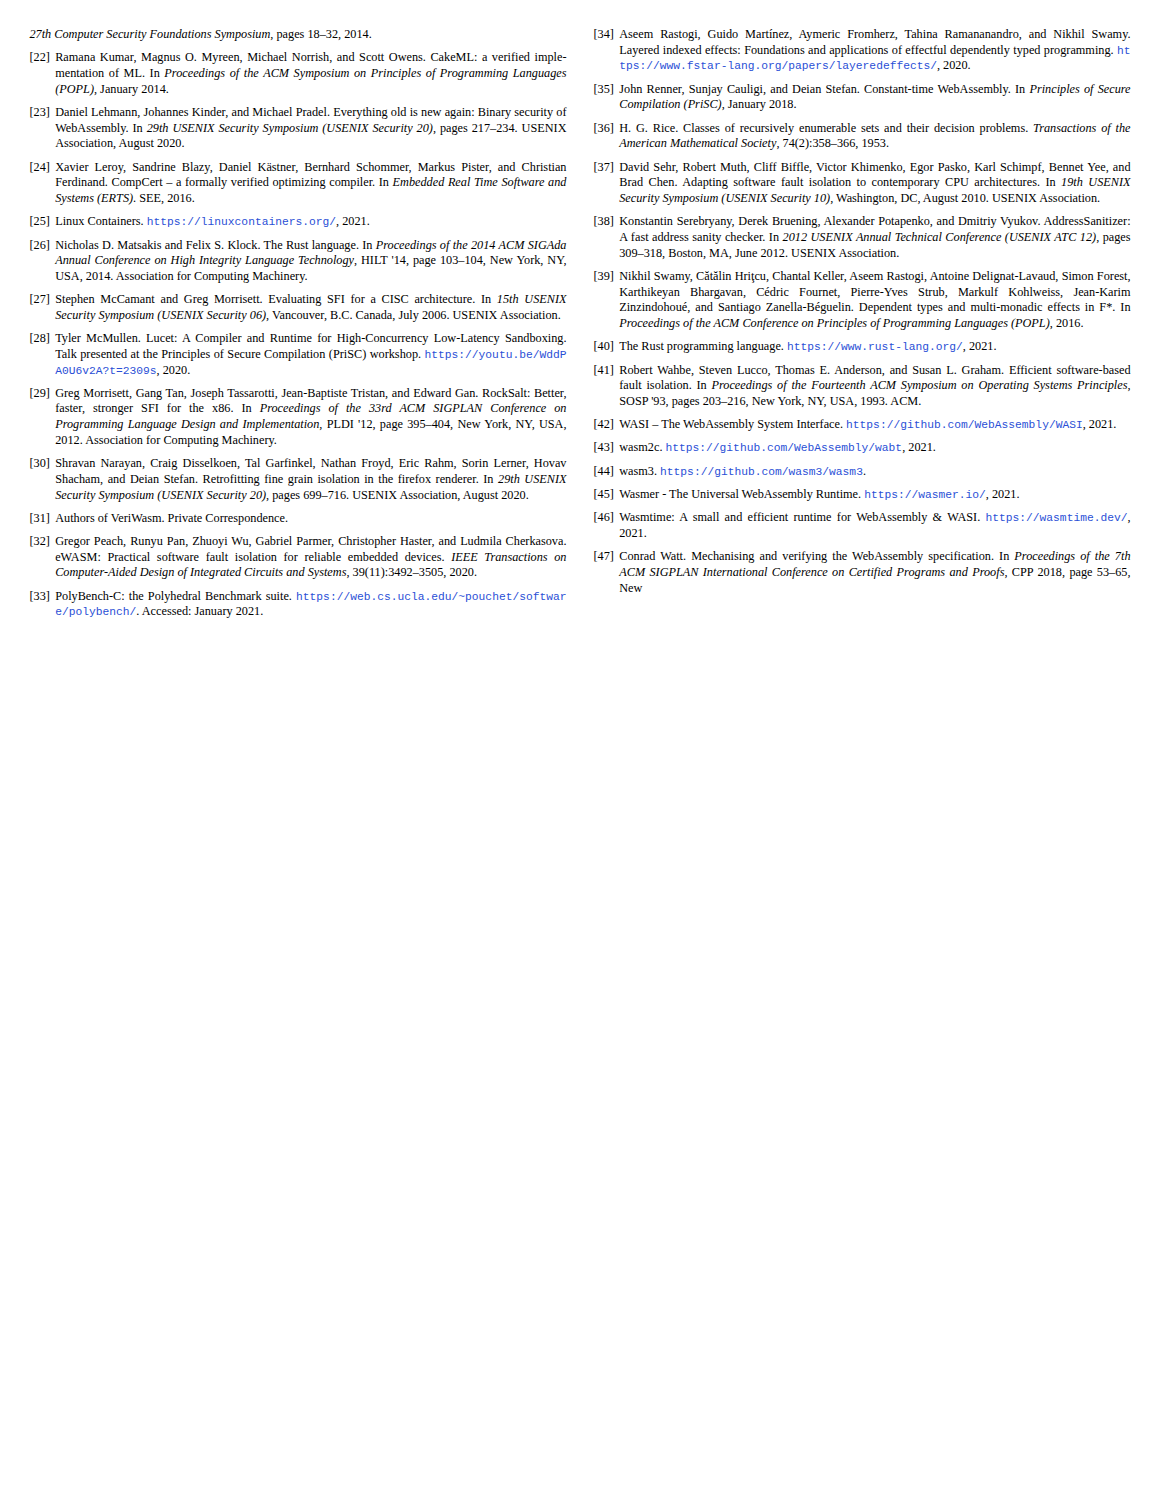27th Computer Security Foundations Symposium, pages 18–32, 2014.
[22]
Ramana Kumar, Magnus O. Myreen, Michael Norrish, and Scott Owens. CakeML: a verified implementation of ML. In Proceedings of the ACM Symposium on Principles of Programming Languages (POPL), January 2014.
[23]
Daniel Lehmann, Johannes Kinder, and Michael Pradel. Everything old is new again: Binary security of WebAssembly. In 29th USENIX Security Symposium (USENIX Security 20), pages 217–234. USENIX Association, August 2020.
[24]
Xavier Leroy, Sandrine Blazy, Daniel Kästner, Bernhard Schommer, Markus Pister, and Christian Ferdinand. CompCert – a formally verified optimizing compiler. In Embedded Real Time Software and Systems (ERTS). SEE, 2016.
[25]
Linux Containers. https://linuxcontainers.org/, 2021.
[26]
Nicholas D. Matsakis and Felix S. Klock. The Rust language. In Proceedings of the 2014 ACM SIGAda Annual Conference on High Integrity Language Technology, HILT '14, page 103–104, New York, NY, USA, 2014. Association for Computing Machinery.
[27]
Stephen McCamant and Greg Morrisett. Evaluating SFI for a CISC architecture. In 15th USENIX Security Symposium (USENIX Security 06), Vancouver, B.C. Canada, July 2006. USENIX Association.
[28]
Tyler McMullen. Lucet: A Compiler and Runtime for High-Concurrency Low-Latency Sandboxing. Talk presented at the Principles of Secure Compilation (PriSC) workshop. https://youtu.be/WddPA0U6v2A?t=2309s, 2020.
[29]
Greg Morrisett, Gang Tan, Joseph Tassarotti, Jean-Baptiste Tristan, and Edward Gan. RockSalt: Better, faster, stronger SFI for the x86. In Proceedings of the 33rd ACM SIGPLAN Conference on Programming Language Design and Implementation, PLDI '12, page 395–404, New York, NY, USA, 2012. Association for Computing Machinery.
[30]
Shravan Narayan, Craig Disselkoen, Tal Garfinkel, Nathan Froyd, Eric Rahm, Sorin Lerner, Hovav Shacham, and Deian Stefan. Retrofitting fine grain isolation in the firefox renderer. In 29th USENIX Security Symposium (USENIX Security 20), pages 699–716. USENIX Association, August 2020.
[31]
Authors of VeriWasm. Private Correspondence.
[32]
Gregor Peach, Runyu Pan, Zhuoyi Wu, Gabriel Parmer, Christopher Haster, and Ludmila Cherkasova. eWASM: Practical software fault isolation for reliable embedded devices. IEEE Transactions on Computer-Aided Design of Integrated Circuits and Systems, 39(11):3492–3505, 2020.
[33]
PolyBench-C: the Polyhedral Benchmark suite. https://web.cs.ucla.edu/~pouchet/software/polybench/. Accessed: January 2021.
[34]
Aseem Rastogi, Guido Martínez, Aymeric Fromherz, Tahina Ramananandro, and Nikhil Swamy. Layered indexed effects: Foundations and applications of effectful dependently typed programming. https://www.fstar-lang.org/papers/layeredeffects/, 2020.
[35]
John Renner, Sunjay Cauligi, and Deian Stefan. Constant-time WebAssembly. In Principles of Secure Compilation (PriSC), January 2018.
[36]
H. G. Rice. Classes of recursively enumerable sets and their decision problems. Transactions of the American Mathematical Society, 74(2):358–366, 1953.
[37]
David Sehr, Robert Muth, Cliff Biffle, Victor Khimenko, Egor Pasko, Karl Schimpf, Bennet Yee, and Brad Chen. Adapting software fault isolation to contemporary CPU architectures. In 19th USENIX Security Symposium (USENIX Security 10), Washington, DC, August 2010. USENIX Association.
[38]
Konstantin Serebryany, Derek Bruening, Alexander Potapenko, and Dmitriy Vyukov. AddressSanitizer: A fast address sanity checker. In 2012 USENIX Annual Technical Conference (USENIX ATC 12), pages 309–318, Boston, MA, June 2012. USENIX Association.
[39]
Nikhil Swamy, Cătălin Hriţcu, Chantal Keller, Aseem Rastogi, Antoine Delignat-Lavaud, Simon Forest, Karthikeyan Bhargavan, Cédric Fournet, Pierre-Yves Strub, Markulf Kohlweiss, Jean-Karim Zinzindohoué, and Santiago Zanella-Béguelin. Dependent types and multi-monadic effects in F*. In Proceedings of the ACM Conference on Principles of Programming Languages (POPL), 2016.
[40]
The Rust programming language. https://www.rust-lang.org/, 2021.
[41]
Robert Wahbe, Steven Lucco, Thomas E. Anderson, and Susan L. Graham. Efficient software-based fault isolation. In Proceedings of the Fourteenth ACM Symposium on Operating Systems Principles, SOSP '93, pages 203–216, New York, NY, USA, 1993. ACM.
[42]
WASI – The WebAssembly System Interface. https://github.com/WebAssembly/WASI, 2021.
[43]
wasm2c. https://github.com/WebAssembly/wabt, 2021.
[44]
wasm3. https://github.com/wasm3/wasm3.
[45]
Wasmer - The Universal WebAssembly Runtime. https://wasmer.io/, 2021.
[46]
Wasmtime: A small and efficient runtime for WebAssembly & WASI. https://wasmtime.dev/, 2021.
[47]
Conrad Watt. Mechanising and verifying the WebAssembly specification. In Proceedings of the 7th ACM SIGPLAN International Conference on Certified Programs and Proofs, CPP 2018, page 53–65, New